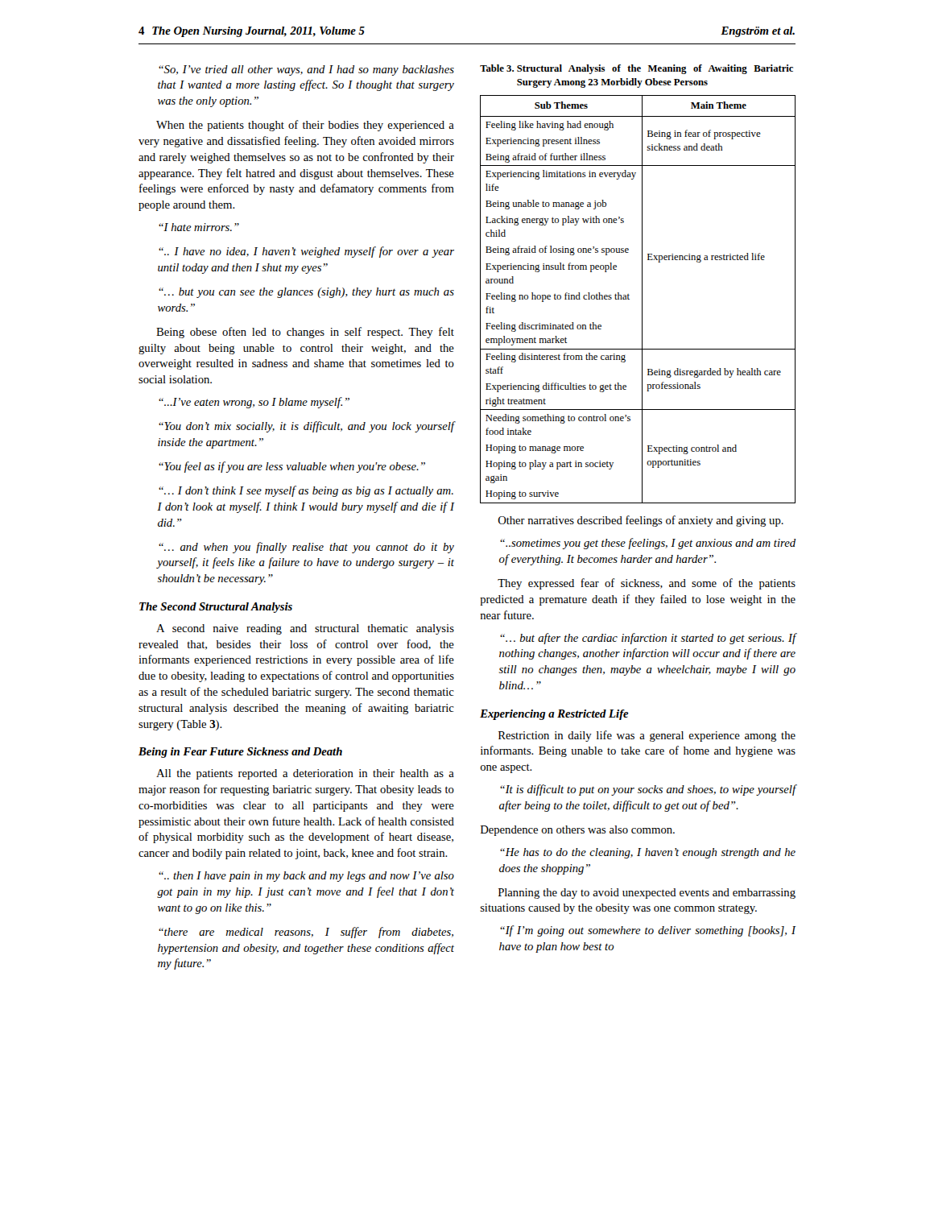4 The Open Nursing Journal, 2011, Volume 5
Engström et al.
“So, I’ve tried all other ways, and I had so many backlashes that I wanted a more lasting effect. So I thought that surgery was the only option.”
When the patients thought of their bodies they experienced a very negative and dissatisfied feeling. They often avoided mirrors and rarely weighed themselves so as not to be confronted by their appearance. They felt hatred and disgust about themselves. These feelings were enforced by nasty and defamatory comments from people around them.
“I hate mirrors.”
“.. I have no idea, I haven’t weighed myself for over a year until today and then I shut my eyes”
“… but you can see the glances (sigh), they hurt as much as words.”
Being obese often led to changes in self respect. They felt guilty about being unable to control their weight, and the overweight resulted in sadness and shame that sometimes led to social isolation.
“...I’ve eaten wrong, so I blame myself.”
“You don’t mix socially, it is difficult, and you lock yourself inside the apartment.”
“You feel as if you are less valuable when you're obese.”
“… I don’t think I see myself as being as big as I actually am. I don’t look at myself. I think I would bury myself and die if I did.”
“… and when you finally realise that you cannot do it by yourself, it feels like a failure to have to undergo surgery – it shouldn’t be necessary.”
The Second Structural Analysis
A second naive reading and structural thematic analysis revealed that, besides their loss of control over food, the informants experienced restrictions in every possible area of life due to obesity, leading to expectations of control and opportunities as a result of the scheduled bariatric surgery. The second thematic structural analysis described the meaning of awaiting bariatric surgery (Table 3).
Being in Fear Future Sickness and Death
All the patients reported a deterioration in their health as a major reason for requesting bariatric surgery. That obesity leads to co-morbidities was clear to all participants and they were pessimistic about their own future health. Lack of health consisted of physical morbidity such as the development of heart disease, cancer and bodily pain related to joint, back, knee and foot strain.
“.. then I have pain in my back and my legs and now I’ve also got pain in my hip. I just can’t move and I feel that I don’t want to go on like this.”
“there are medical reasons, I suffer from diabetes, hypertension and obesity, and together these conditions affect my future.”
Table 3. Structural Analysis of the Meaning of Awaiting Bariatric Surgery Among 23 Morbidly Obese Persons
| Sub Themes | Main Theme |
| --- | --- |
| Feeling like having had enough | Being in fear of prospective sickness and death |
| Experiencing present illness |
| Being afraid of further illness |
| Experiencing limitations in everyday life | Experiencing a restricted life |
| Being unable to manage a job |
| Lacking energy to play with one’s child |
| Being afraid of losing one’s spouse |
| Experiencing insult from people around |
| Feeling no hope to find clothes that fit |
| Feeling discriminated on the employment market |
| Feeling disinterest from the caring staff | Being disregarded by health care professionals |
| Experiencing difficulties to get the right treatment |
| Needing something to control one’s food intake | Expecting control and opportunities |
| Hoping to manage more |
| Hoping to play a part in society again |
| Hoping to survive |
Other narratives described feelings of anxiety and giving up.
“..sometimes you get these feelings, I get anxious and am tired of everything. It becomes harder and harder”.
They expressed fear of sickness, and some of the patients predicted a premature death if they failed to lose weight in the near future.
“… but after the cardiac infarction it started to get serious. If nothing changes, another infarction will occur and if there are still no changes then, maybe a wheelchair, maybe I will go blind…”
Experiencing a Restricted Life
Restriction in daily life was a general experience among the informants. Being unable to take care of home and hygiene was one aspect.
“It is difficult to put on your socks and shoes, to wipe yourself after being to the toilet, difficult to get out of bed”.
Dependence on others was also common.
“He has to do the cleaning, I haven’t enough strength and he does the shopping”
Planning the day to avoid unexpected events and embarrassing situations caused by the obesity was one common strategy.
“If I’m going out somewhere to deliver something [books], I have to plan how best to